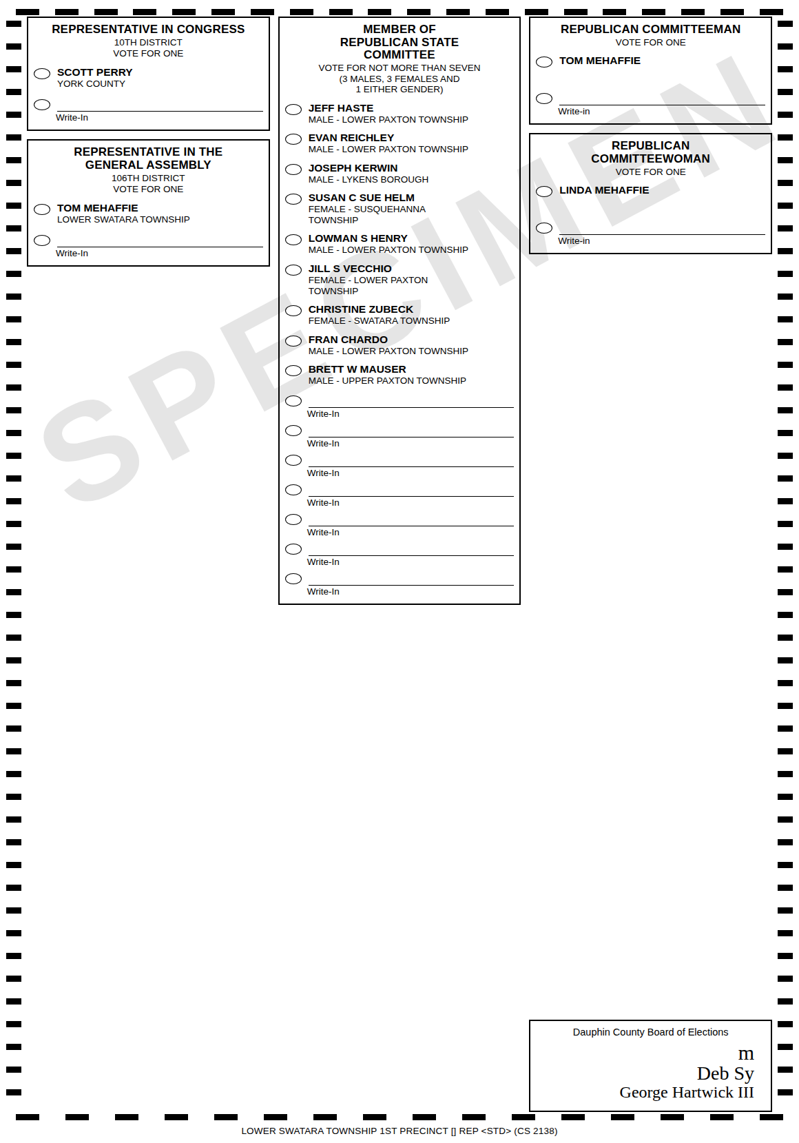SPECIMEN
REPRESENTATIVE IN CONGRESS
10TH DISTRICT
VOTE FOR ONE
SCOTT PERRY
YORK COUNTY
Write-In
REPRESENTATIVE IN THE
GENERAL ASSEMBLY
106TH DISTRICT
VOTE FOR ONE
TOM MEHAFFIE
LOWER SWATARA TOWNSHIP
Write-In
MEMBER OF
REPUBLICAN STATE
COMMITTEE
VOTE FOR NOT MORE THAN SEVEN
(3 MALES, 3 FEMALES AND
1 EITHER GENDER)
JEFF HASTE
MALE - LOWER PAXTON TOWNSHIP
EVAN REICHLEY
MALE - LOWER PAXTON TOWNSHIP
JOSEPH KERWIN
MALE - LYKENS BOROUGH
SUSAN C SUE HELM
FEMALE - SUSQUEHANNA
TOWNSHIP
LOWMAN S HENRY
MALE - LOWER PAXTON TOWNSHIP
JILL S VECCHIO
FEMALE - LOWER PAXTON
TOWNSHIP
CHRISTINE ZUBECK
FEMALE - SWATARA TOWNSHIP
FRAN CHARDO
MALE - LOWER PAXTON TOWNSHIP
BRETT W MAUSER
MALE - UPPER PAXTON TOWNSHIP
Write-In
Write-In
Write-In
Write-In
Write-In
Write-In
Write-In
REPUBLICAN COMMITTEEMAN
VOTE FOR ONE
TOM MEHAFFIE
Write-in
REPUBLICAN
COMMITTEEWOMAN
VOTE FOR ONE
LINDA MEHAFFIE
Write-in
Dauphin County Board of Elections
m
Deb Sy
George Hartwick III
LOWER SWATARA TOWNSHIP 1ST PRECINCT [] REP <STD> (CS 2138)